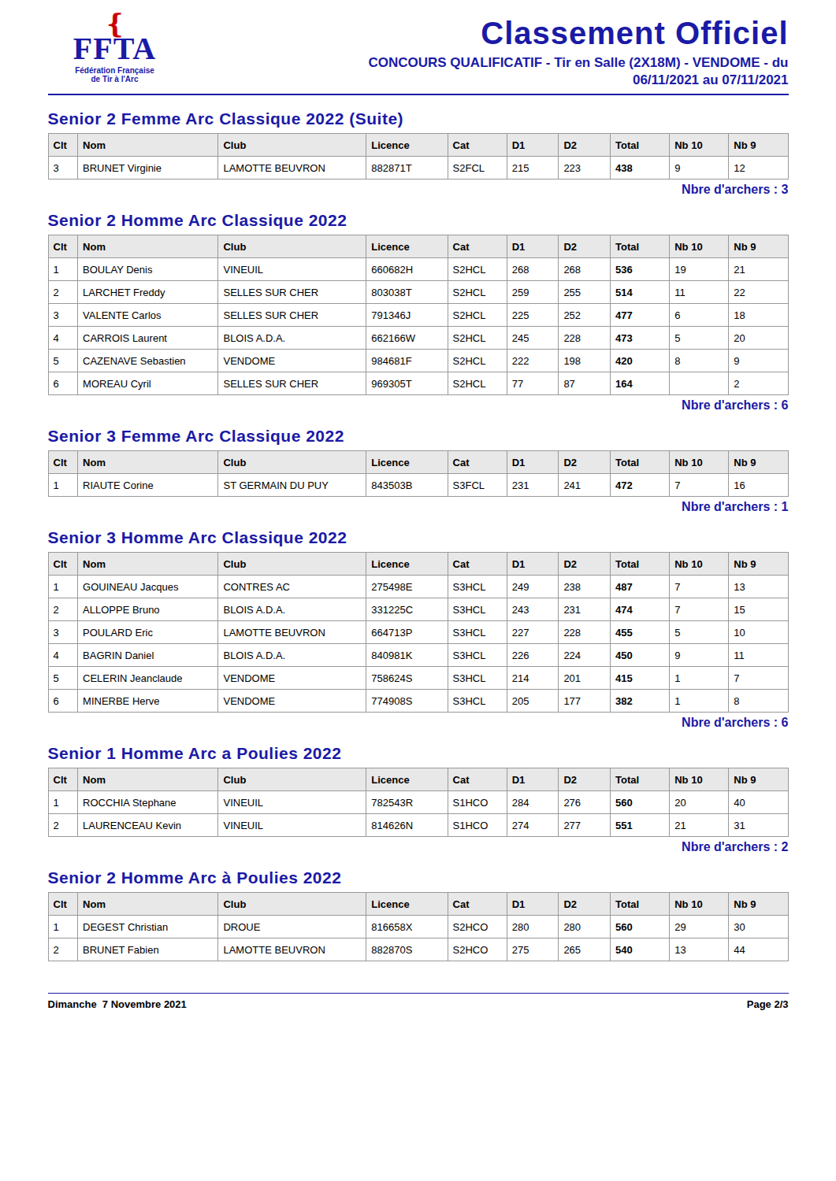❴
FFTA
Fédération Française
de Tir à l'Arc
Classement Officiel
CONCOURS QUALIFICATIF - Tir en Salle (2X18M) - VENDOME - du
06/11/2021 au 07/11/2021
Senior 2 Femme Arc Classique 2022 (Suite)
| Clt | Nom | Club | Licence | Cat | D1 | D2 | Total | Nb 10 | Nb 9 |
| --- | --- | --- | --- | --- | --- | --- | --- | --- | --- |
| 3 | BRUNET Virginie | LAMOTTE BEUVRON | 882871T | S2FCL | 215 | 223 | 438 | 9 | 12 |
Nbre d'archers : 3
Senior 2 Homme Arc Classique 2022
| Clt | Nom | Club | Licence | Cat | D1 | D2 | Total | Nb 10 | Nb 9 |
| --- | --- | --- | --- | --- | --- | --- | --- | --- | --- |
| 1 | BOULAY Denis | VINEUIL | 660682H | S2HCL | 268 | 268 | 536 | 19 | 21 |
| 2 | LARCHET Freddy | SELLES SUR CHER | 803038T | S2HCL | 259 | 255 | 514 | 11 | 22 |
| 3 | VALENTE Carlos | SELLES SUR CHER | 791346J | S2HCL | 225 | 252 | 477 | 6 | 18 |
| 4 | CARROIS Laurent | BLOIS A.D.A. | 662166W | S2HCL | 245 | 228 | 473 | 5 | 20 |
| 5 | CAZENAVE Sebastien | VENDOME | 984681F | S2HCL | 222 | 198 | 420 | 8 | 9 |
| 6 | MOREAU Cyril | SELLES SUR CHER | 969305T | S2HCL | 77 | 87 | 164 | | 2 |
Nbre d'archers : 6
Senior 3 Femme Arc Classique 2022
| Clt | Nom | Club | Licence | Cat | D1 | D2 | Total | Nb 10 | Nb 9 |
| --- | --- | --- | --- | --- | --- | --- | --- | --- | --- |
| 1 | RIAUTE Corine | ST GERMAIN DU PUY | 843503B | S3FCL | 231 | 241 | 472 | 7 | 16 |
Nbre d'archers : 1
Senior 3 Homme Arc Classique 2022
| Clt | Nom | Club | Licence | Cat | D1 | D2 | Total | Nb 10 | Nb 9 |
| --- | --- | --- | --- | --- | --- | --- | --- | --- | --- |
| 1 | GOUINEAU Jacques | CONTRES AC | 275498E | S3HCL | 249 | 238 | 487 | 7 | 13 |
| 2 | ALLOPPE Bruno | BLOIS A.D.A. | 331225C | S3HCL | 243 | 231 | 474 | 7 | 15 |
| 3 | POULARD Eric | LAMOTTE BEUVRON | 664713P | S3HCL | 227 | 228 | 455 | 5 | 10 |
| 4 | BAGRIN Daniel | BLOIS A.D.A. | 840981K | S3HCL | 226 | 224 | 450 | 9 | 11 |
| 5 | CELERIN Jeanclaude | VENDOME | 758624S | S3HCL | 214 | 201 | 415 | 1 | 7 |
| 6 | MINERBE Herve | VENDOME | 774908S | S3HCL | 205 | 177 | 382 | 1 | 8 |
Nbre d'archers : 6
Senior 1 Homme Arc a Poulies 2022
| Clt | Nom | Club | Licence | Cat | D1 | D2 | Total | Nb 10 | Nb 9 |
| --- | --- | --- | --- | --- | --- | --- | --- | --- | --- |
| 1 | ROCCHIA Stephane | VINEUIL | 782543R | S1HCO | 284 | 276 | 560 | 20 | 40 |
| 2 | LAURENCEAU Kevin | VINEUIL | 814626N | S1HCO | 274 | 277 | 551 | 21 | 31 |
Nbre d'archers : 2
Senior 2 Homme Arc à Poulies 2022
| Clt | Nom | Club | Licence | Cat | D1 | D2 | Total | Nb 10 | Nb 9 |
| --- | --- | --- | --- | --- | --- | --- | --- | --- | --- |
| 1 | DEGEST Christian | DROUE | 816658X | S2HCO | 280 | 280 | 560 | 29 | 30 |
| 2 | BRUNET Fabien | LAMOTTE BEUVRON | 882870S | S2HCO | 275 | 265 | 540 | 13 | 44 |
Dimanche 7 Novembre 2021
Page 2/3